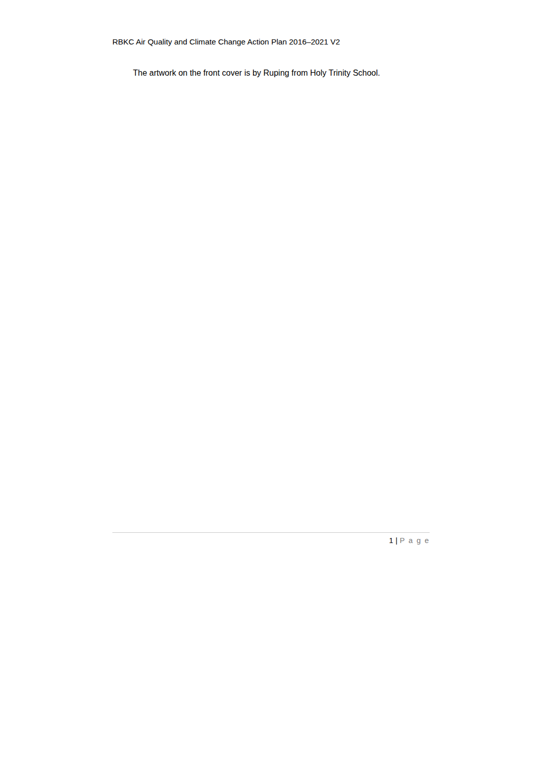RBKC Air Quality and Climate Change Action Plan 2016–2021 V2
The artwork on the front cover is by Ruping from Holy Trinity School.
1 | P a g e